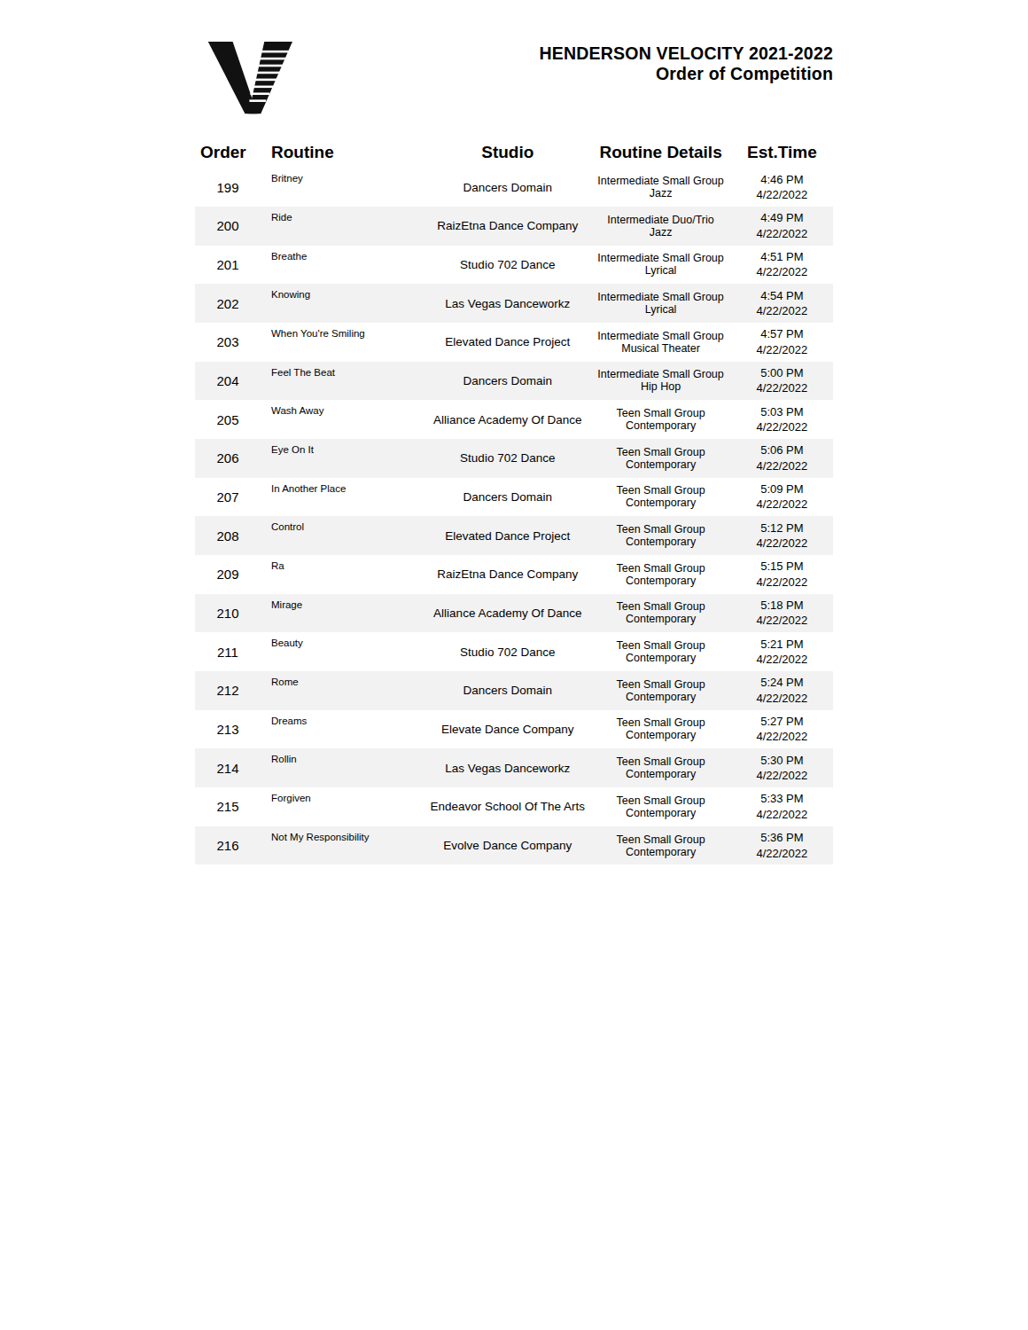HENDERSON VELOCITY 2021-2022
Order of Competition
| Order | Routine | Studio | Routine Details | Est.Time |
| --- | --- | --- | --- | --- |
| 199 | Britney | Dancers Domain | Intermediate Small Group Jazz | 4:46 PM 4/22/2022 |
| 200 | Ride | RaizEtna Dance Company | Intermediate Duo/Trio Jazz | 4:49 PM 4/22/2022 |
| 201 | Breathe | Studio 702 Dance | Intermediate Small Group Lyrical | 4:51 PM 4/22/2022 |
| 202 | Knowing | Las Vegas Danceworkz | Intermediate Small Group Lyrical | 4:54 PM 4/22/2022 |
| 203 | When You're Smiling | Elevated Dance Project | Intermediate Small Group Musical Theater | 4:57 PM 4/22/2022 |
| 204 | Feel The Beat | Dancers Domain | Intermediate Small Group Hip Hop | 5:00 PM 4/22/2022 |
| 205 | Wash Away | Alliance Academy Of Dance | Teen Small Group Contemporary | 5:03 PM 4/22/2022 |
| 206 | Eye On It | Studio 702 Dance | Teen Small Group Contemporary | 5:06 PM 4/22/2022 |
| 207 | In Another Place | Dancers Domain | Teen Small Group Contemporary | 5:09 PM 4/22/2022 |
| 208 | Control | Elevated Dance Project | Teen Small Group Contemporary | 5:12 PM 4/22/2022 |
| 209 | Ra | RaizEtna Dance Company | Teen Small Group Contemporary | 5:15 PM 4/22/2022 |
| 210 | Mirage | Alliance Academy Of Dance | Teen Small Group Contemporary | 5:18 PM 4/22/2022 |
| 211 | Beauty | Studio 702 Dance | Teen Small Group Contemporary | 5:21 PM 4/22/2022 |
| 212 | Rome | Dancers Domain | Teen Small Group Contemporary | 5:24 PM 4/22/2022 |
| 213 | Dreams | Elevate Dance Company | Teen Small Group Contemporary | 5:27 PM 4/22/2022 |
| 214 | Rollin | Las Vegas Danceworkz | Teen Small Group Contemporary | 5:30 PM 4/22/2022 |
| 215 | Forgiven | Endeavor School Of The Arts | Teen Small Group Contemporary | 5:33 PM 4/22/2022 |
| 216 | Not My Responsibility | Evolve Dance Company | Teen Small Group Contemporary | 5:36 PM 4/22/2022 |